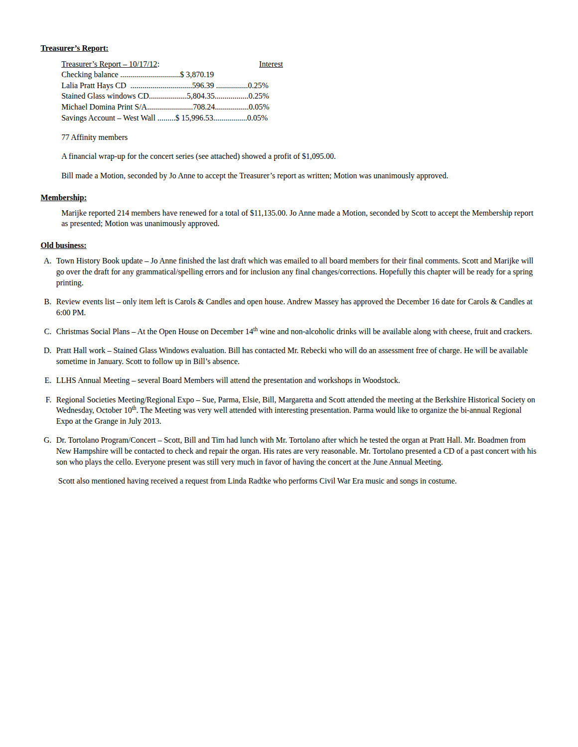Treasurer’s Report:
Treasurer’s Report – 10/17/12: Interest Checking balance ..............................$ 3,870.19 Lalia Pratt Hays CD ...............................596.39 ................0.25% Stained Glass windows CD...................5,804.35.................0.25% Michael Domina Print S/A.......................708.24.................0.05% Savings Account – West Wall .........$ 15,996.53.................0.05%
77 Affinity members
A financial wrap-up for the concert series (see attached) showed a profit of $1,095.00.
Bill made a Motion, seconded by Jo Anne to accept the Treasurer’s report as written; Motion was unanimously approved.
Membership:
Marijke reported 214 members have renewed for a total of $11,135.00. Jo Anne made a Motion, seconded by Scott to accept the Membership report as presented; Motion was unanimously approved.
Old business:
Town History Book update – Jo Anne finished the last draft which was emailed to all board members for their final comments. Scott and Marijke will go over the draft for any grammatical/spelling errors and for inclusion any final changes/corrections. Hopefully this chapter will be ready for a spring printing.
Review events list – only item left is Carols & Candles and open house. Andrew Massey has approved the December 16 date for Carols & Candles at 6:00 PM.
Christmas Social Plans – At the Open House on December 14th wine and non-alcoholic drinks will be available along with cheese, fruit and crackers.
Pratt Hall work – Stained Glass Windows evaluation. Bill has contacted Mr. Rebecki who will do an assessment free of charge. He will be available sometime in January. Scott to follow up in Bill’s absence.
LLHS Annual Meeting – several Board Members will attend the presentation and workshops in Woodstock.
Regional Societies Meeting/Regional Expo – Sue, Parma, Elsie, Bill, Margaretta and Scott attended the meeting at the Berkshire Historical Society on Wednesday, October 10th. The Meeting was very well attended with interesting presentation. Parma would like to organize the bi-annual Regional Expo at the Grange in July 2013.
Dr. Tortolano Program/Concert – Scott, Bill and Tim had lunch with Mr. Tortolano after which he tested the organ at Pratt Hall. Mr. Boadmen from New Hampshire will be contacted to check and repair the organ. His rates are very reasonable. Mr. Tortolano presented a CD of a past concert with his son who plays the cello. Everyone present was still very much in favor of having the concert at the June Annual Meeting.
Scott also mentioned having received a request from Linda Radtke who performs Civil War Era music and songs in costume.